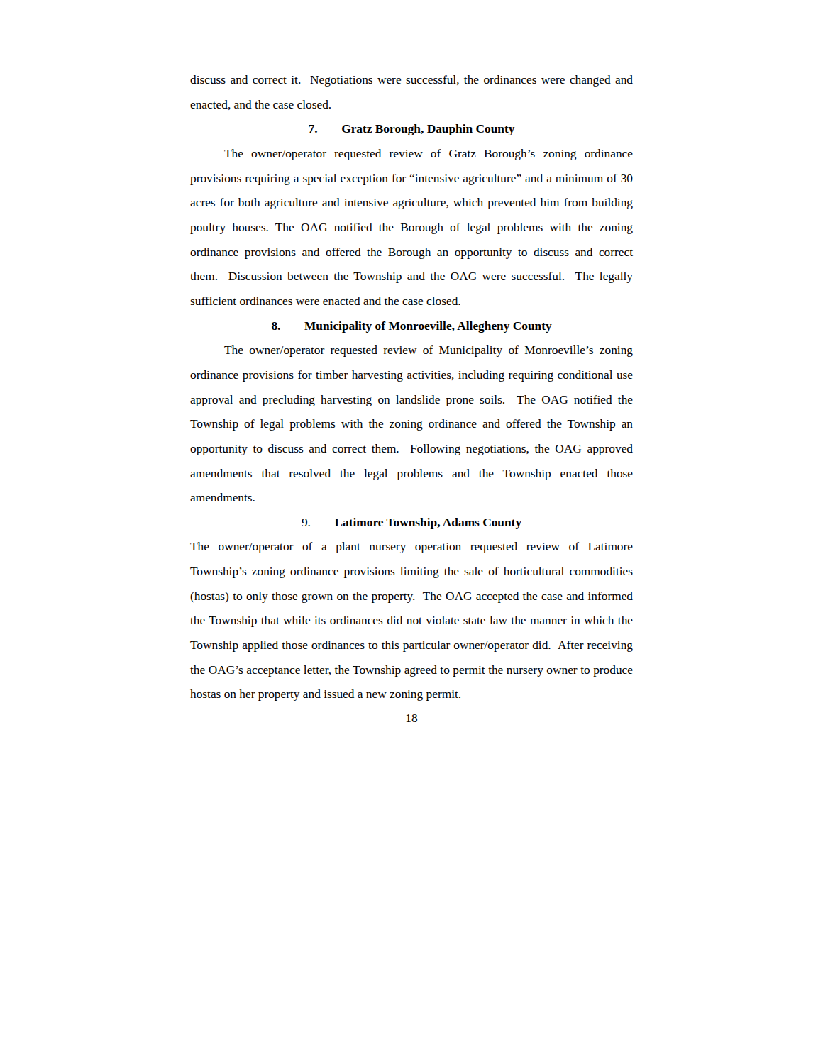discuss and correct it. Negotiations were successful, the ordinances were changed and enacted, and the case closed.
7. Gratz Borough, Dauphin County
The owner/operator requested review of Gratz Borough’s zoning ordinance provisions requiring a special exception for “intensive agriculture” and a minimum of 30 acres for both agriculture and intensive agriculture, which prevented him from building poultry houses. The OAG notified the Borough of legal problems with the zoning ordinance provisions and offered the Borough an opportunity to discuss and correct them. Discussion between the Township and the OAG were successful. The legally sufficient ordinances were enacted and the case closed.
8. Municipality of Monroeville, Allegheny County
The owner/operator requested review of Municipality of Monroeville’s zoning ordinance provisions for timber harvesting activities, including requiring conditional use approval and precluding harvesting on landslide prone soils. The OAG notified the Township of legal problems with the zoning ordinance and offered the Township an opportunity to discuss and correct them. Following negotiations, the OAG approved amendments that resolved the legal problems and the Township enacted those amendments.
9. Latimore Township, Adams County
The owner/operator of a plant nursery operation requested review of Latimore Township’s zoning ordinance provisions limiting the sale of horticultural commodities (hostas) to only those grown on the property. The OAG accepted the case and informed the Township that while its ordinances did not violate state law the manner in which the Township applied those ordinances to this particular owner/operator did. After receiving the OAG’s acceptance letter, the Township agreed to permit the nursery owner to produce hostas on her property and issued a new zoning permit.
18